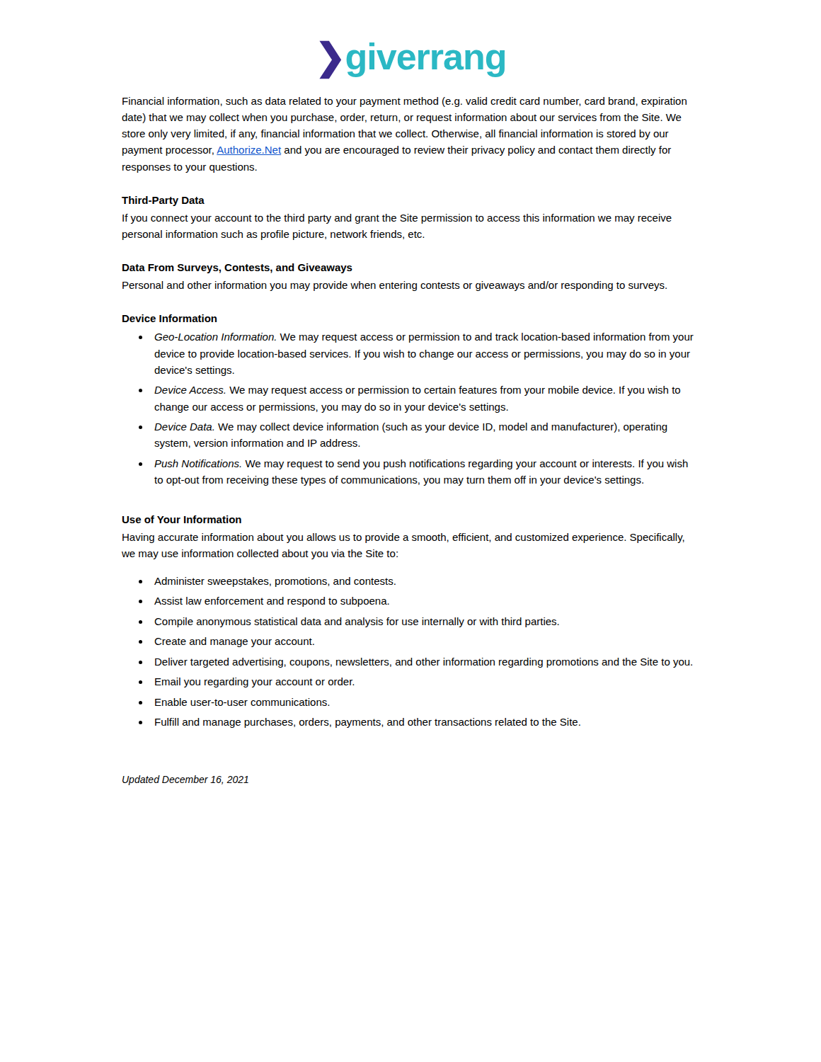❯giverrang
Financial information, such as data related to your payment method (e.g. valid credit card number, card brand, expiration date) that we may collect when you purchase, order, return, or request information about our services from the Site. We store only very limited, if any, financial information that we collect. Otherwise, all financial information is stored by our payment processor, Authorize.Net and you are encouraged to review their privacy policy and contact them directly for responses to your questions.
Third-Party Data
If you connect your account to the third party and grant the Site permission to access this information we may receive personal information such as profile picture, network friends, etc.
Data From Surveys, Contests, and Giveaways
Personal and other information you may provide when entering contests or giveaways and/or responding to surveys.
Device Information
Geo-Location Information. We may request access or permission to and track location-based information from your device to provide location-based services. If you wish to change our access or permissions, you may do so in your device's settings.
Device Access. We may request access or permission to certain features from your mobile device. If you wish to change our access or permissions, you may do so in your device's settings.
Device Data. We may collect device information (such as your device ID, model and manufacturer), operating system, version information and IP address.
Push Notifications. We may request to send you push notifications regarding your account or interests. If you wish to opt-out from receiving these types of communications, you may turn them off in your device's settings.
Use of Your Information
Having accurate information about you allows us to provide a smooth, efficient, and customized experience. Specifically, we may use information collected about you via the Site to:
Administer sweepstakes, promotions, and contests.
Assist law enforcement and respond to subpoena.
Compile anonymous statistical data and analysis for use internally or with third parties.
Create and manage your account.
Deliver targeted advertising, coupons, newsletters, and other information regarding promotions and the Site to you.
Email you regarding your account or order.
Enable user-to-user communications.
Fulfill and manage purchases, orders, payments, and other transactions related to the Site.
Updated December 16, 2021